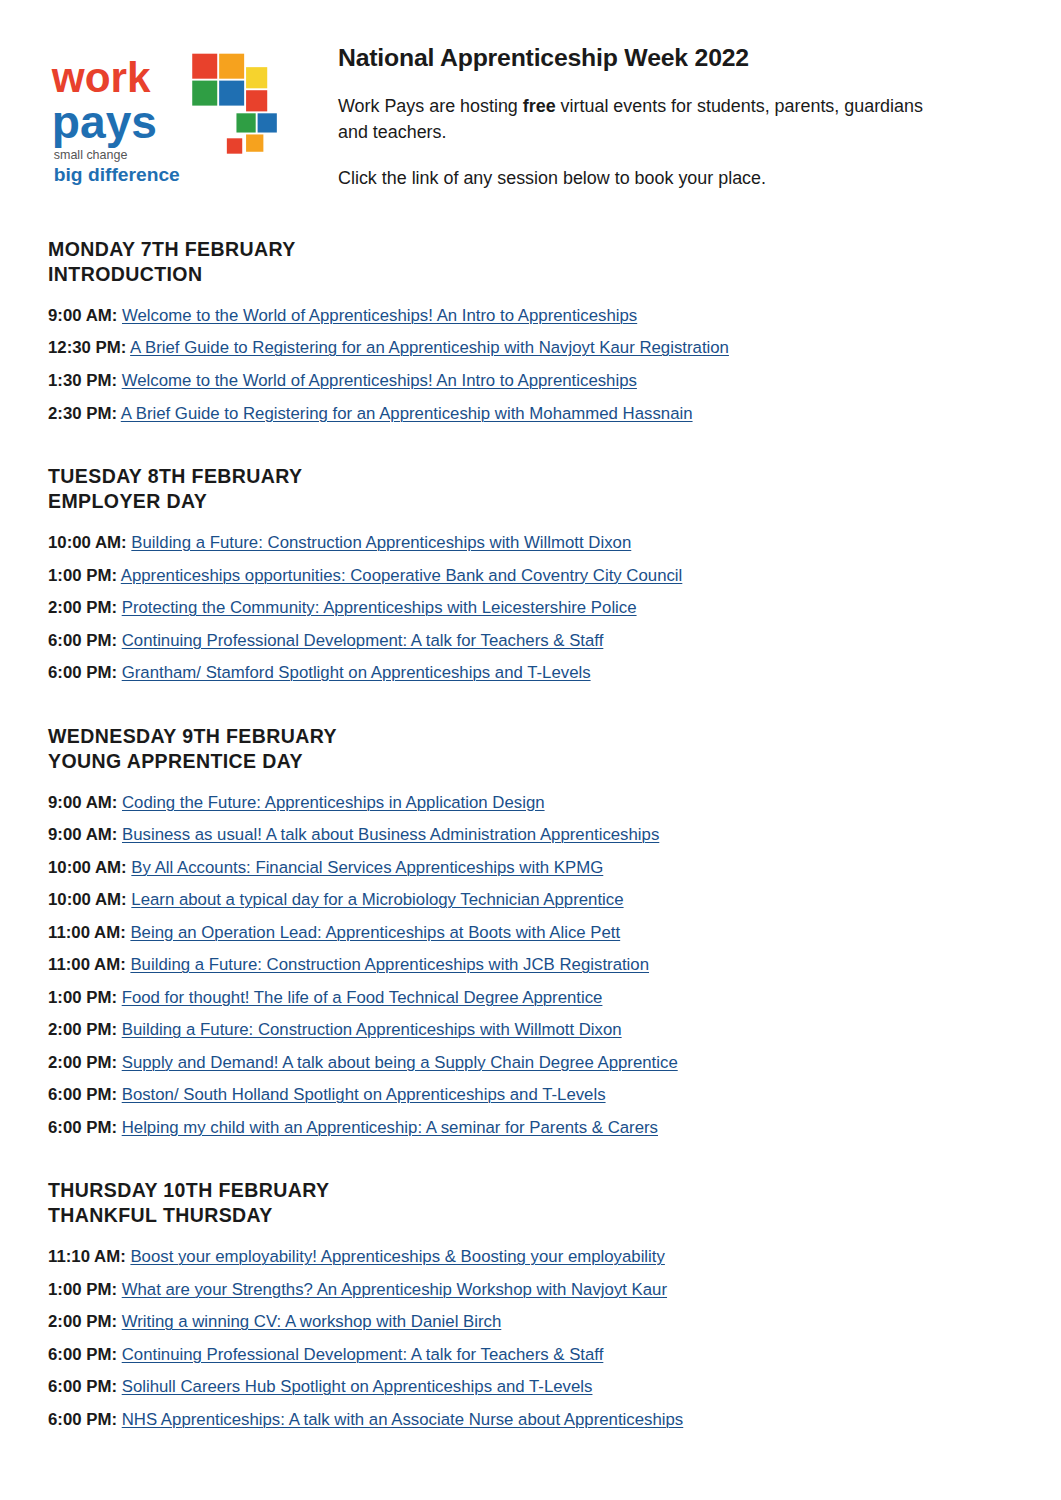Work Pays – small change, big difference work pays small change big difference
National Apprenticeship Week 2022
Work Pays are hosting free virtual events for students, parents, guardians and teachers.
Click the link of any session below to book your place.
Monday 7th February
Introduction
9:00 AM: Welcome to the World of Apprenticeships! An Intro to Apprenticeships
12:30 PM: A Brief Guide to Registering for an Apprenticeship with Navjoyt Kaur Registration
1:30 PM: Welcome to the World of Apprenticeships! An Intro to Apprenticeships
2:30 PM: A Brief Guide to Registering for an Apprenticeship with Mohammed Hassnain
Tuesday 8th February
Employer Day
10:00 AM: Building a Future: Construction Apprenticeships with Willmott Dixon
1:00 PM: Apprenticeships opportunities: Cooperative Bank and Coventry City Council
2:00 PM: Protecting the Community: Apprenticeships with Leicestershire Police
6:00 PM: Continuing Professional Development: A talk for Teachers & Staff
6:00 PM: Grantham/ Stamford Spotlight on Apprenticeships and T-Levels
Wednesday 9th February
Young Apprentice Day
9:00 AM: Coding the Future: Apprenticeships in Application Design
9:00 AM: Business as usual! A talk about Business Administration Apprenticeships
10:00 AM: By All Accounts: Financial Services Apprenticeships with KPMG
10:00 AM: Learn about a typical day for a Microbiology Technician Apprentice
11:00 AM: Being an Operation Lead: Apprenticeships at Boots with Alice Pett
11:00 AM: Building a Future: Construction Apprenticeships with JCB Registration
1:00 PM: Food for thought! The life of a Food Technical Degree Apprentice
2:00 PM: Building a Future: Construction Apprenticeships with Willmott Dixon
2:00 PM: Supply and Demand! A talk about being a Supply Chain Degree Apprentice
6:00 PM: Boston/ South Holland Spotlight on Apprenticeships and T-Levels
6:00 PM: Helping my child with an Apprenticeship: A seminar for Parents & Carers
Thursday 10th February
Thankful Thursday
11:10 AM: Boost your employability! Apprenticeships & Boosting your employability
1:00 PM: What are your Strengths? An Apprenticeship Workshop with Navjoyt Kaur
2:00 PM: Writing a winning CV: A workshop with Daniel Birch
6:00 PM: Continuing Professional Development: A talk for Teachers & Staff
6:00 PM: Solihull Careers Hub Spotlight on Apprenticeships and T-Levels
6:00 PM: NHS Apprenticeships: A talk with an Associate Nurse about Apprenticeships